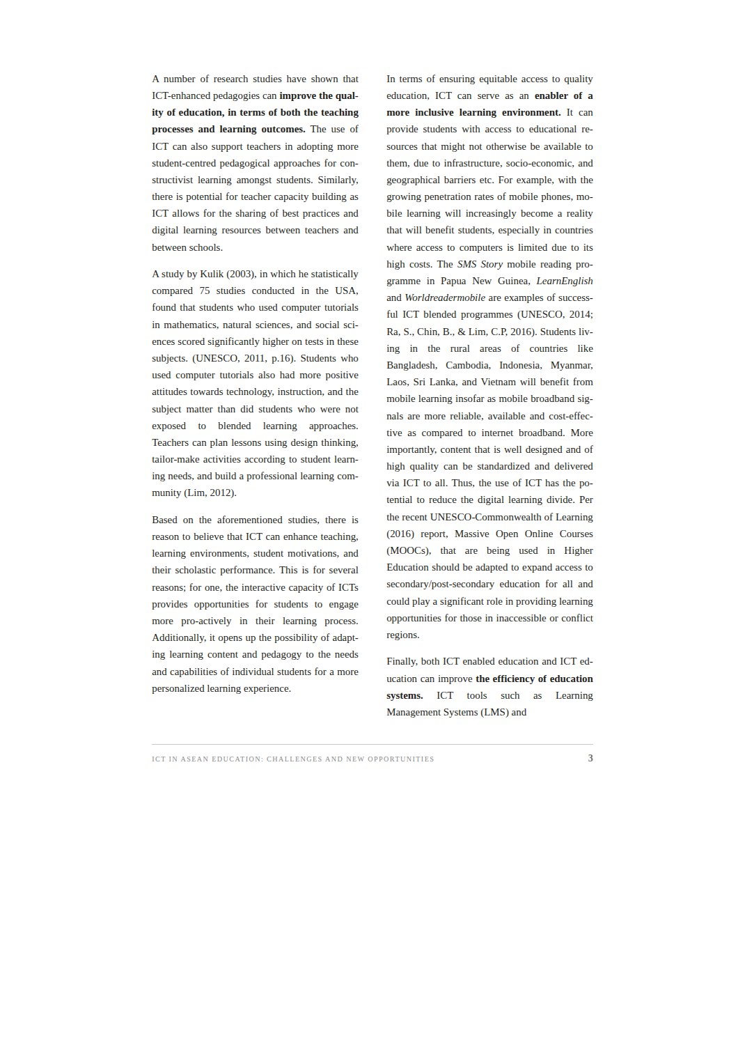A number of research studies have shown that ICT-enhanced pedagogies can improve the quality of education, in terms of both the teaching processes and learning outcomes. The use of ICT can also support teachers in adopting more student-centred pedagogical approaches for constructivist learning amongst students. Similarly, there is potential for teacher capacity building as ICT allows for the sharing of best practices and digital learning resources between teachers and between schools.
A study by Kulik (2003), in which he statistically compared 75 studies conducted in the USA, found that students who used computer tutorials in mathematics, natural sciences, and social sciences scored significantly higher on tests in these subjects. (UNESCO, 2011, p.16). Students who used computer tutorials also had more positive attitudes towards technology, instruction, and the subject matter than did students who were not exposed to blended learning approaches. Teachers can plan lessons using design thinking, tailor-make activities according to student learning needs, and build a professional learning community (Lim, 2012).
Based on the aforementioned studies, there is reason to believe that ICT can enhance teaching, learning environments, student motivations, and their scholastic performance. This is for several reasons; for one, the interactive capacity of ICTs provides opportunities for students to engage more pro-actively in their learning process. Additionally, it opens up the possibility of adapting learning content and pedagogy to the needs and capabilities of individual students for a more personalized learning experience.
In terms of ensuring equitable access to quality education, ICT can serve as an enabler of a more inclusive learning environment. It can provide students with access to educational resources that might not otherwise be available to them, due to infrastructure, socio-economic, and geographical barriers etc. For example, with the growing penetration rates of mobile phones, mobile learning will increasingly become a reality that will benefit students, especially in countries where access to computers is limited due to its high costs. The SMS Story mobile reading programme in Papua New Guinea, LearnEnglish and Worldreadermobile are examples of successful ICT blended programmes (UNESCO, 2014; Ra, S., Chin, B., & Lim, C.P, 2016). Students living in the rural areas of countries like Bangladesh, Cambodia, Indonesia, Myanmar, Laos, Sri Lanka, and Vietnam will benefit from mobile learning insofar as mobile broadband signals are more reliable, available and cost-effective as compared to internet broadband. More importantly, content that is well designed and of high quality can be standardized and delivered via ICT to all. Thus, the use of ICT has the potential to reduce the digital learning divide. Per the recent UNESCO-Commonwealth of Learning (2016) report, Massive Open Online Courses (MOOCs), that are being used in Higher Education should be adapted to expand access to secondary/post-secondary education for all and could play a significant role in providing learning opportunities for those in inaccessible or conflict regions.
Finally, both ICT enabled education and ICT education can improve the efficiency of education systems. ICT tools such as Learning Management Systems (LMS) and
ICT in ASEAN Education: Challenges and New Opportunities 3